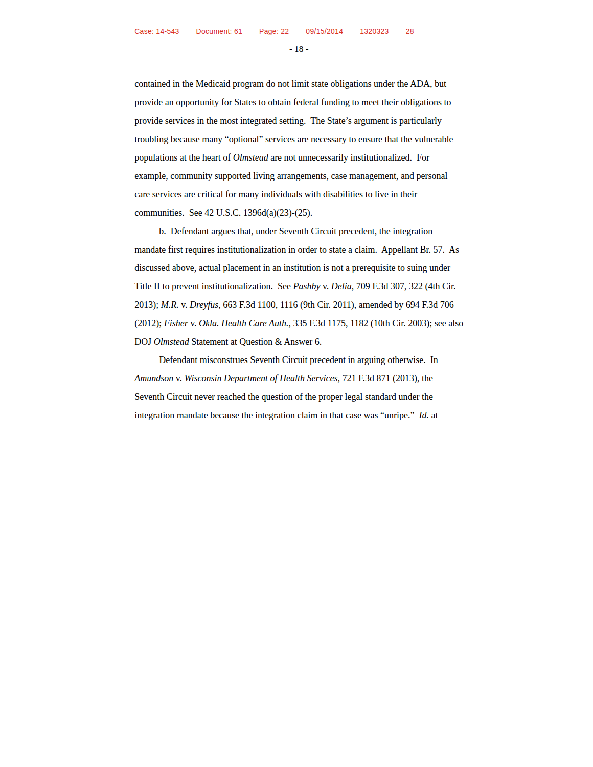Case: 14-543 Document: 61 Page: 22 09/15/2014 1320323 28
- 18 -
contained in the Medicaid program do not limit state obligations under the ADA, but provide an opportunity for States to obtain federal funding to meet their obligations to provide services in the most integrated setting. The State’s argument is particularly troubling because many “optional” services are necessary to ensure that the vulnerable populations at the heart of Olmstead are not unnecessarily institutionalized. For example, community supported living arrangements, case management, and personal care services are critical for many individuals with disabilities to live in their communities. See 42 U.S.C. 1396d(a)(23)-(25).
b. Defendant argues that, under Seventh Circuit precedent, the integration mandate first requires institutionalization in order to state a claim. Appellant Br. 57. As discussed above, actual placement in an institution is not a prerequisite to suing under Title II to prevent institutionalization. See Pashby v. Delia, 709 F.3d 307, 322 (4th Cir. 2013); M.R. v. Dreyfus, 663 F.3d 1100, 1116 (9th Cir. 2011), amended by 694 F.3d 706 (2012); Fisher v. Okla. Health Care Auth., 335 F.3d 1175, 1182 (10th Cir. 2003); see also DOJ Olmstead Statement at Question & Answer 6.
Defendant misconstrues Seventh Circuit precedent in arguing otherwise. In Amundson v. Wisconsin Department of Health Services, 721 F.3d 871 (2013), the Seventh Circuit never reached the question of the proper legal standard under the integration mandate because the integration claim in that case was “unripe.” Id. at